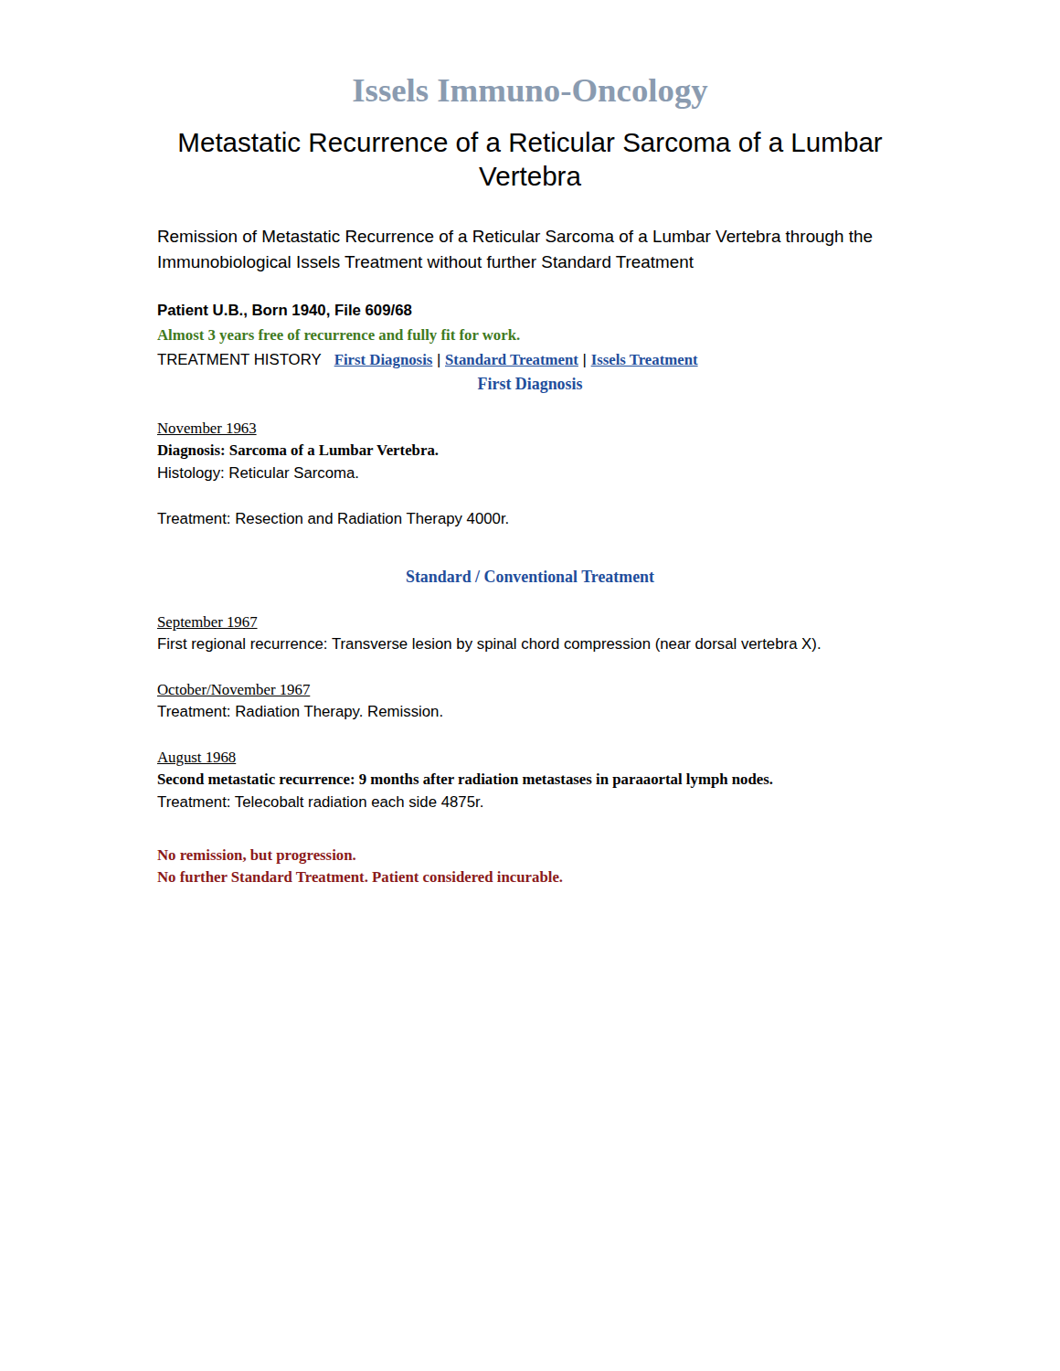Issels Immuno-Oncology
Metastatic Recurrence of a Reticular Sarcoma of a Lumbar Vertebra
Remission of Metastatic Recurrence of a Reticular Sarcoma of a Lumbar Vertebra through the Immunobiological Issels Treatment without further Standard Treatment
Patient U.B., Born 1940, File 609/68
Almost 3 years free of recurrence and fully fit for work.
TREATMENT HISTORY First Diagnosis | Standard Treatment | Issels Treatment
First Diagnosis
November 1963
Diagnosis: Sarcoma of a Lumbar Vertebra.
Histology: Reticular Sarcoma.
Treatment: Resection and Radiation Therapy 4000r.
Standard / Conventional Treatment
September 1967
First regional recurrence: Transverse lesion by spinal chord compression (near dorsal vertebra X).
October/November 1967
Treatment: Radiation Therapy. Remission.
August 1968
Second metastatic recurrence: 9 months after radiation metastases in paraaortal lymph nodes.
Treatment: Telecobalt radiation each side 4875r.
No remission, but progression.
No further Standard Treatment. Patient considered incurable.